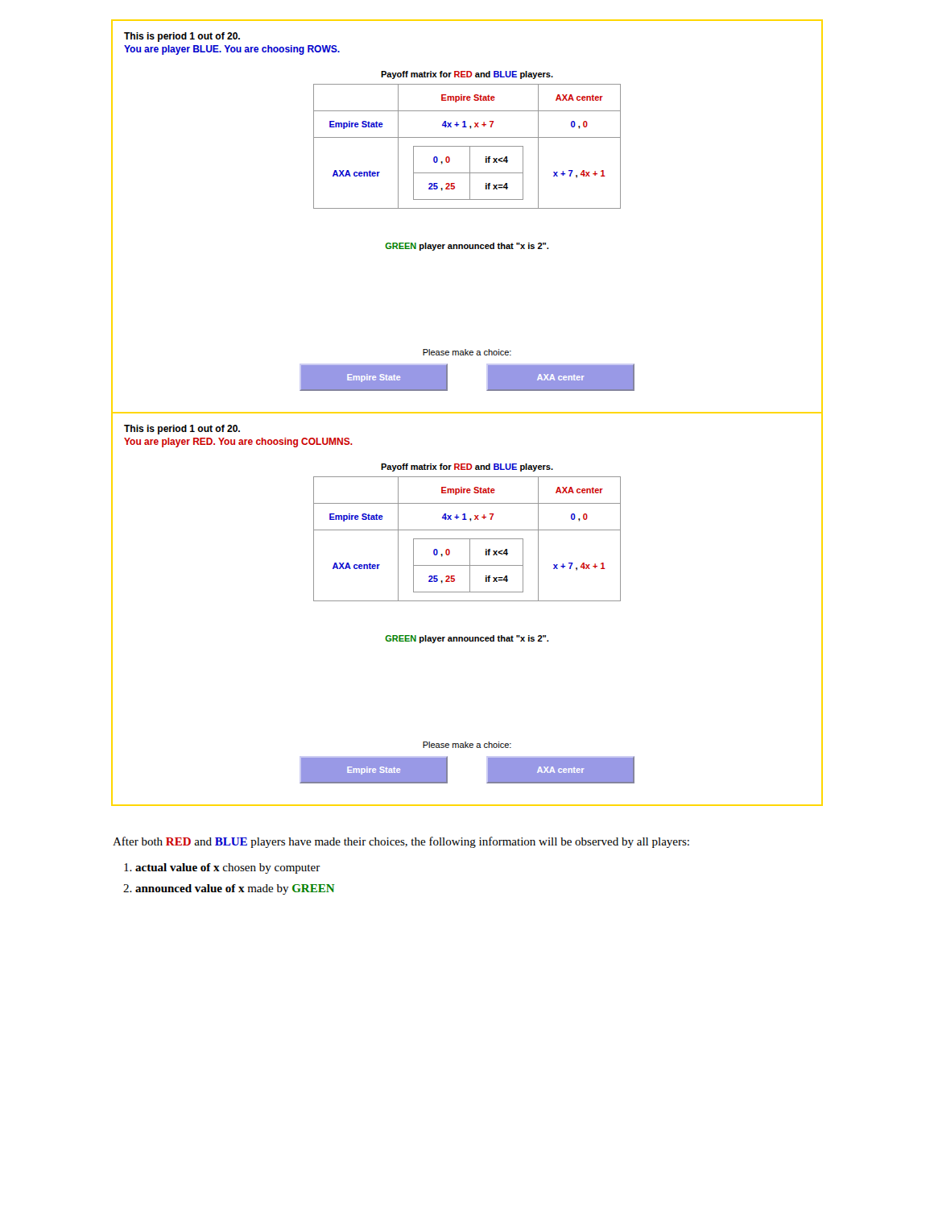This is period 1 out of 20.
You are player BLUE. You are choosing ROWS.
Payoff matrix for RED and BLUE players.
| | Empire State | AXA center |
| Empire State | 4x + 1 , x + 7 | 0 , 0 |
| AXA center | / 0 , 0 / if x<4 / / 25 , 25 / if x=4 / | x + 7 , 4x + 1 |
GREEN player announced that "x is 2".
Please make a choice:
Empire State AXA center
This is period 1 out of 20.
You are player RED. You are choosing COLUMNS.
Payoff matrix for RED and BLUE players.
| | Empire State | AXA center |
| Empire State | 4x + 1 , x + 7 | 0 , 0 |
| AXA center | / 0 , 0 / if x<4 / / 25 , 25 / if x=4 / | x + 7 , 4x + 1 |
GREEN player announced that "x is 2".
Please make a choice:
Empire State AXA center
After both RED and BLUE players have made their choices, the following information will be observed by all players:
actual value of x chosen by computer
announced value of x made by GREEN